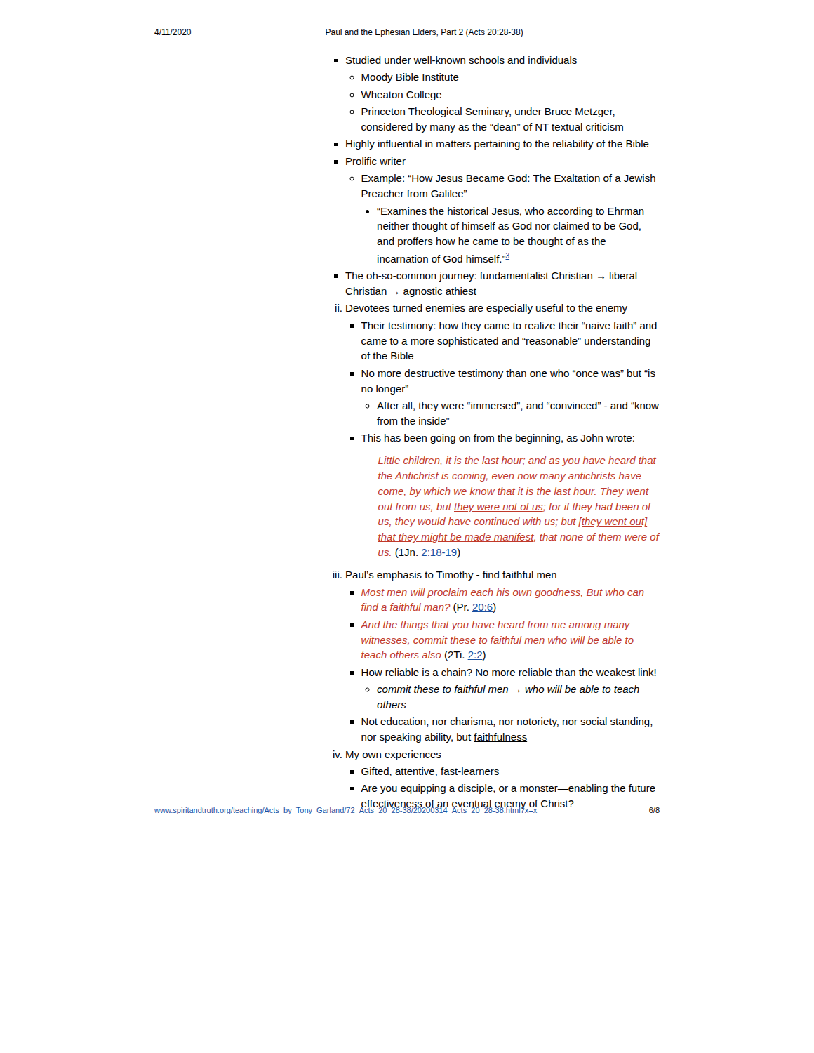4/11/2020
Paul and the Ephesian Elders, Part 2 (Acts 20:28-38)
Studied under well-known schools and individuals
Moody Bible Institute
Wheaton College
Princeton Theological Seminary, under Bruce Metzger, considered by many as the “dean” of NT textual criticism
Highly influential in matters pertaining to the reliability of the Bible
Prolific writer
Example: “How Jesus Became God: The Exaltation of a Jewish Preacher from Galilee”
“Examines the historical Jesus, who according to Ehrman neither thought of himself as God nor claimed to be God, and proffers how he came to be thought of as the incarnation of God himself.”3
The oh-so-common journey: fundamentalist Christian → liberal Christian → agnostic athiest
Devotees turned enemies are especially useful to the enemy
Their testimony: how they came to realize their “naive faith” and came to a more sophisticated and “reasonable” understanding of the Bible
No more destructive testimony than one who “once was” but “is no longer”
After all, they were “immersed”, and “convinced” - and “know from the inside”
This has been going on from the beginning, as John wrote:
Little children, it is the last hour; and as you have heard that the Antichrist is coming, even now many antichrists have come, by which we know that it is the last hour. They went out from us, but they were not of us; for if they had been of us, they would have continued with us; but [they went out] that they might be made manifest, that none of them were of us. (1Jn. 2:18-19)
Paul’s emphasis to Timothy - find faithful men
Most men will proclaim each his own goodness, But who can find a faithful man? (Pr. 20:6)
And the things that you have heard from me among many witnesses, commit these to faithful men who will be able to teach others also (2Ti. 2:2)
How reliable is a chain? No more reliable than the weakest link!
commit these to faithful men → who will be able to teach others
Not education, nor charisma, nor notoriety, nor social standing, nor speaking ability, but faithfulness
My own experiences
Gifted, attentive, fast-learners
Are you equipping a disciple, or a monster—enabling the future effectiveness of an eventual enemy of Christ?
www.spiritandtruth.org/teaching/Acts_by_Tony_Garland/72_Acts_20_28-38/20200314_Acts_20_28-38.html?x=x
6/8